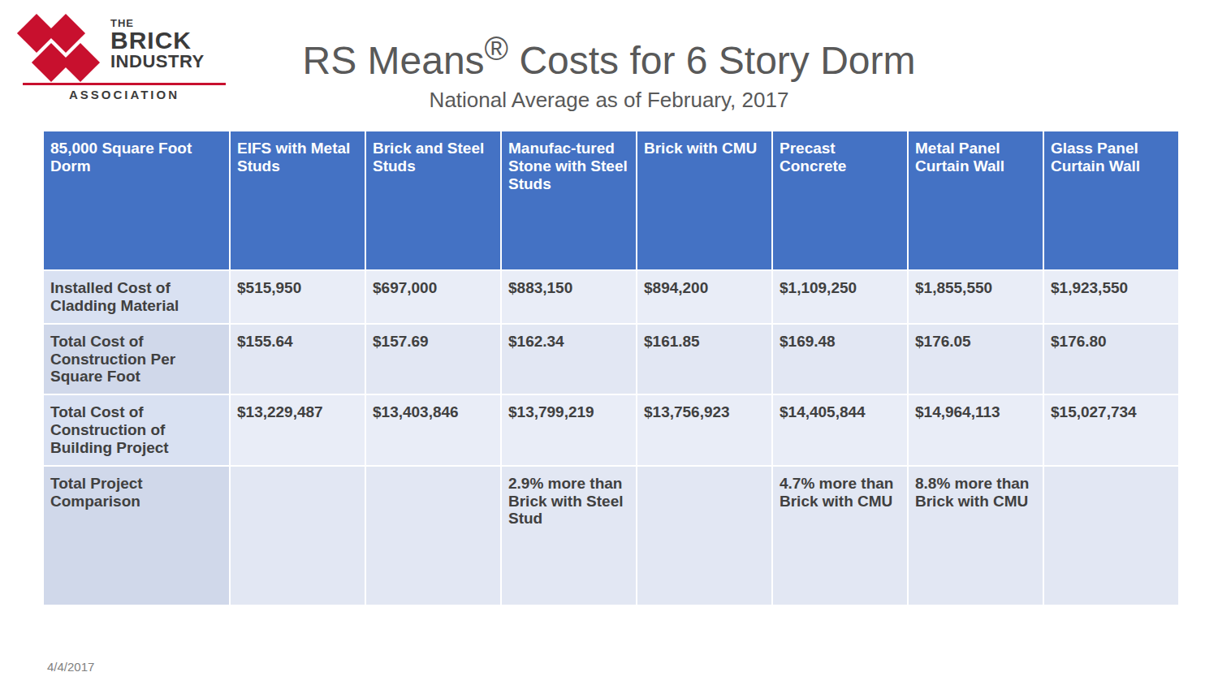THE
BRICK
INDUSTRY
ASSOCIATION
RS Means® Costs for 6 Story Dorm
National Average as of February, 2017
| 85,000 Square Foot Dorm | EIFS with Metal Studs | Brick and Steel Studs | Manufac-tured Stone with Steel Studs | Brick with CMU | Precast Concrete | Metal Panel Curtain Wall | Glass Panel Curtain Wall |
| --- | --- | --- | --- | --- | --- | --- | --- |
| Installed Cost of Cladding Material | $515,950 | $697,000 | $883,150 | $894,200 | $1,109,250 | $1,855,550 | $1,923,550 |
| Total Cost of Construction Per Square Foot | $155.64 | $157.69 | $162.34 | $161.85 | $169.48 | $176.05 | $176.80 |
| Total Cost of Construction of Building Project | $13,229,487 | $13,403,846 | $13,799,219 | $13,756,923 | $14,405,844 | $14,964,113 | $15,027,734 |
| Total Project Comparison | | | 2.9% more than Brick with Steel Stud | | 4.7% more than Brick with CMU | 8.8% more than Brick with CMU | |
4/4/2017